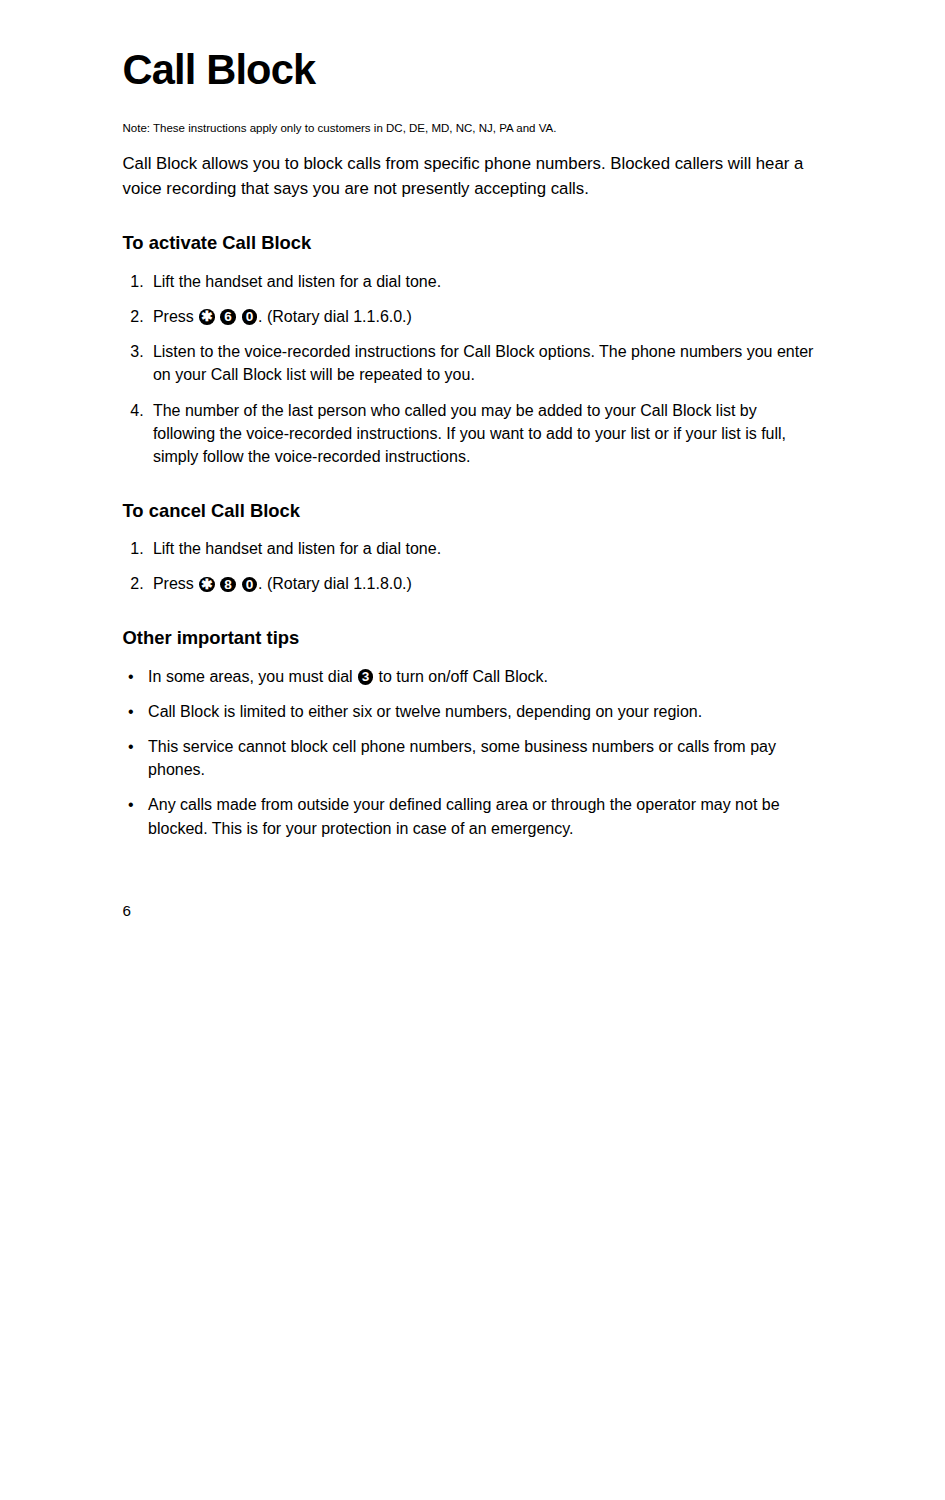Call Block
Note: These instructions apply only to customers in DC, DE, MD, NC, NJ, PA and VA.
Call Block allows you to block calls from specific phone numbers. Blocked callers will hear a voice recording that says you are not presently accepting calls.
To activate Call Block
Lift the handset and listen for a dial tone.
Press ✱ 6 0. (Rotary dial 1.1.6.0.)
Listen to the voice-recorded instructions for Call Block options. The phone numbers you enter on your Call Block list will be repeated to you.
The number of the last person who called you may be added to your Call Block list by following the voice-recorded instructions. If you want to add to your list or if your list is full, simply follow the voice-recorded instructions.
To cancel Call Block
Lift the handset and listen for a dial tone.
Press ✱ 8 0. (Rotary dial 1.1.8.0.)
Other important tips
In some areas, you must dial 3 to turn on/off Call Block.
Call Block is limited to either six or twelve numbers, depending on your region.
This service cannot block cell phone numbers, some business numbers or calls from pay phones.
Any calls made from outside your defined calling area or through the operator may not be blocked. This is for your protection in case of an emergency.
6